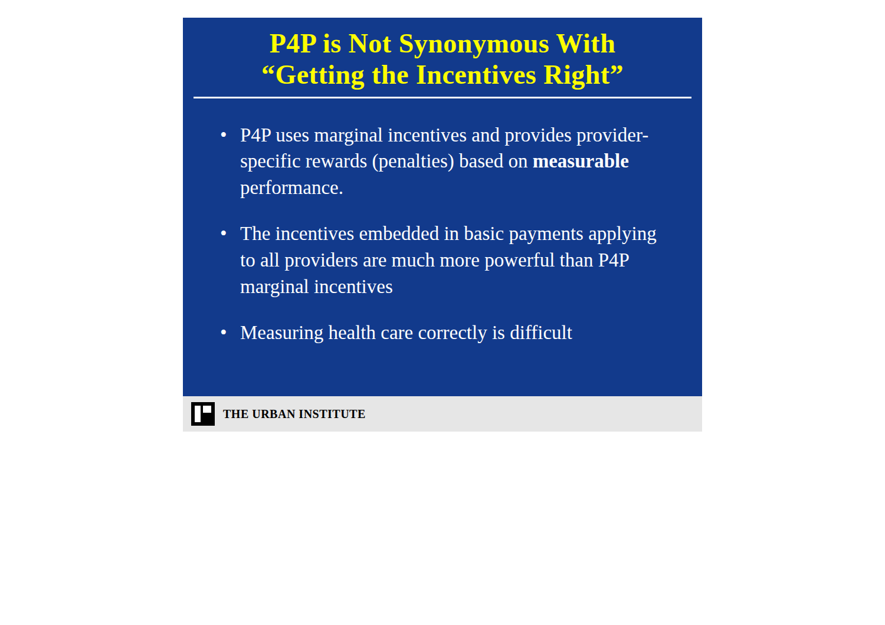P4P is Not Synonymous With
“Getting the Incentives Right”
P4P uses marginal incentives and provides provider-specific rewards (penalties) based on measurable performance.
The incentives embedded in basic payments applying to all providers are much more powerful than P4P marginal incentives
Measuring health care correctly is difficult
THE URBAN INSTITUTE